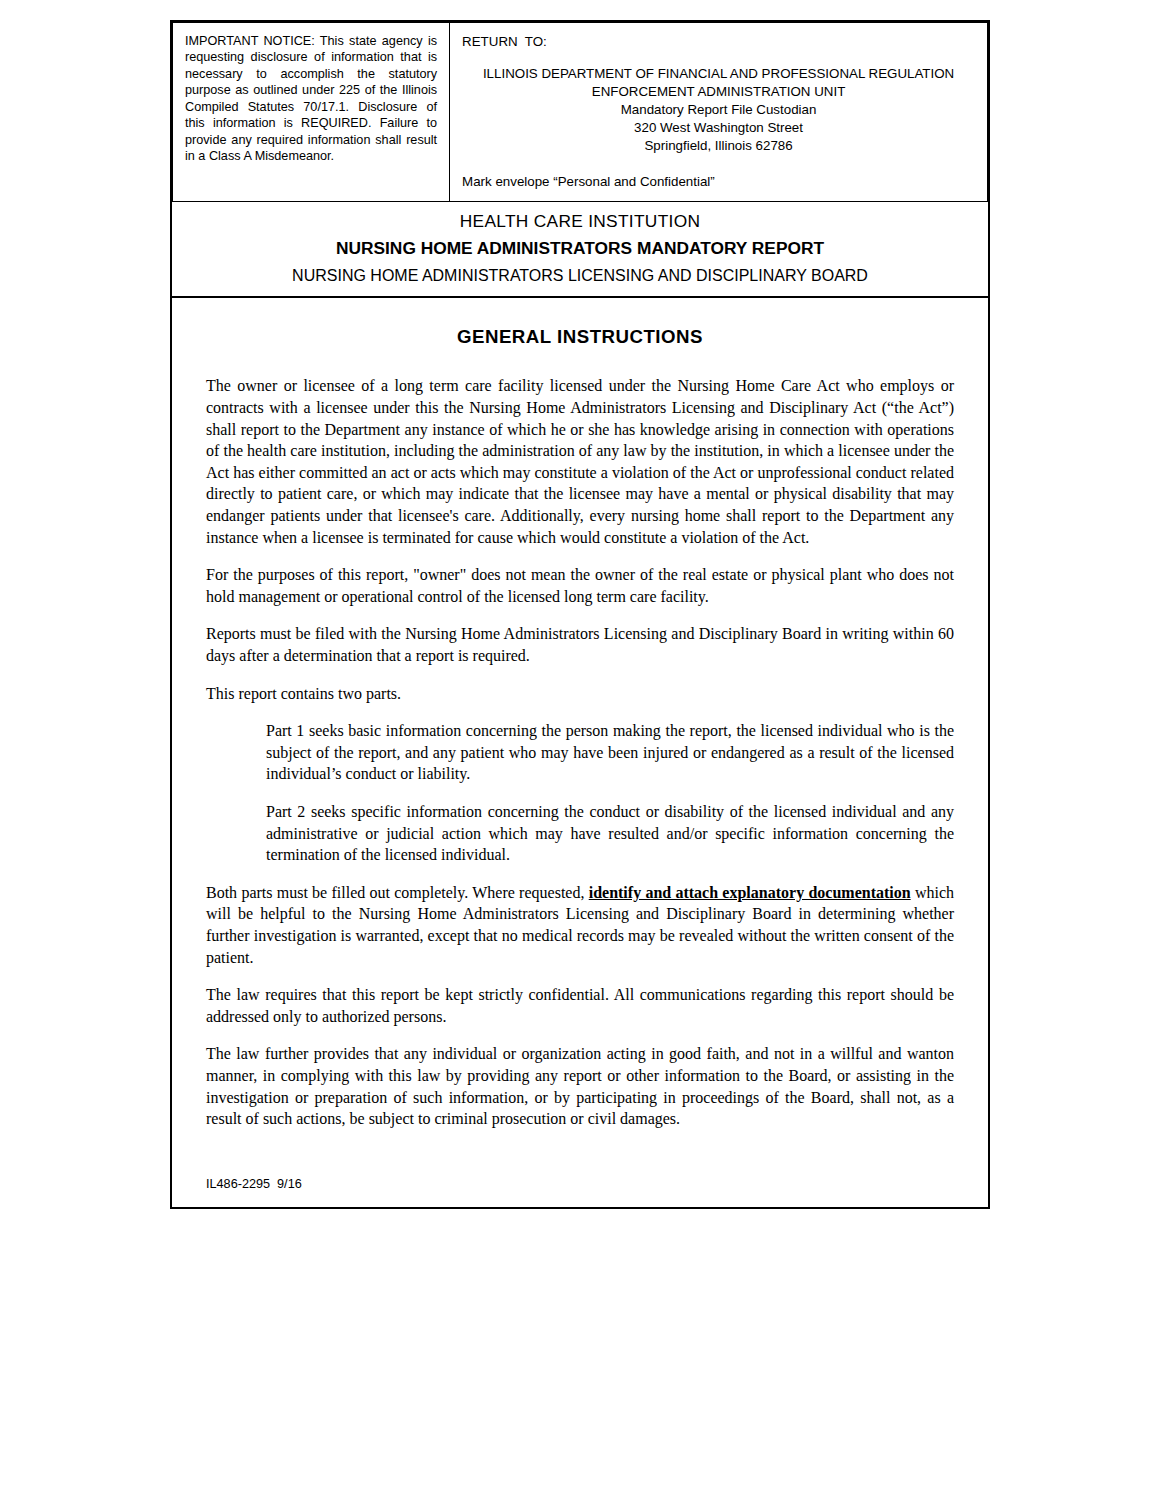| IMPORTANT NOTICE: This state agency is requesting disclosure of information that is necessary to accomplish the statutory purpose as outlined under 225 of the Illinois Compiled Statutes 70/17.1. Disclosure of this information is REQUIRED. Failure to provide any required information shall result in a Class A Misdemeanor. | RETURN TO: ILLINOIS DEPARTMENT OF FINANCIAL AND PROFESSIONAL REGULATION ENFORCEMENT ADMINISTRATION UNIT Mandatory Report File Custodian 320 West Washington Street Springfield, Illinois 62786 Mark envelope “Personal and Confidential” |
HEALTH CARE INSTITUTION
NURSING HOME ADMINISTRATORS MANDATORY REPORT
NURSING HOME ADMINISTRATORS LICENSING AND DISCIPLINARY BOARD
GENERAL INSTRUCTIONS
The owner or licensee of a long term care facility licensed under the Nursing Home Care Act who employs or contracts with a licensee under this the Nursing Home Administrators Licensing and Disciplinary Act (“the Act”) shall report to the Department any instance of which he or she has knowledge arising in connection with operations of the health care institution, including the administration of any law by the institution, in which a licensee under the Act has either committed an act or acts which may constitute a violation of the Act or unprofessional conduct related directly to patient care, or which may indicate that the licensee may have a mental or physical disability that may endanger patients under that licensee's care. Additionally, every nursing home shall report to the Department any instance when a licensee is terminated for cause which would constitute a violation of the Act.
For the purposes of this report, "owner" does not mean the owner of the real estate or physical plant who does not hold management or operational control of the licensed long term care facility.
Reports must be filed with the Nursing Home Administrators Licensing and Disciplinary Board in writing within 60 days after a determination that a report is required.
This report contains two parts.
Part 1 seeks basic information concerning the person making the report, the licensed individual who is the subject of the report, and any patient who may have been injured or endangered as a result of the licensed individual’s conduct or liability.
Part 2 seeks specific information concerning the conduct or disability of the licensed individual and any administrative or judicial action which may have resulted and/or specific information concerning the termination of the licensed individual.
Both parts must be filled out completely. Where requested, identify and attach explanatory documentation which will be helpful to the Nursing Home Administrators Licensing and Disciplinary Board in determining whether further investigation is warranted, except that no medical records may be revealed without the written consent of the patient.
The law requires that this report be kept strictly confidential. All communications regarding this report should be addressed only to authorized persons.
The law further provides that any individual or organization acting in good faith, and not in a willful and wanton manner, in complying with this law by providing any report or other information to the Board, or assisting in the investigation or preparation of such information, or by participating in proceedings of the Board, shall not, as a result of such actions, be subject to criminal prosecution or civil damages.
IL486-2295 9/16